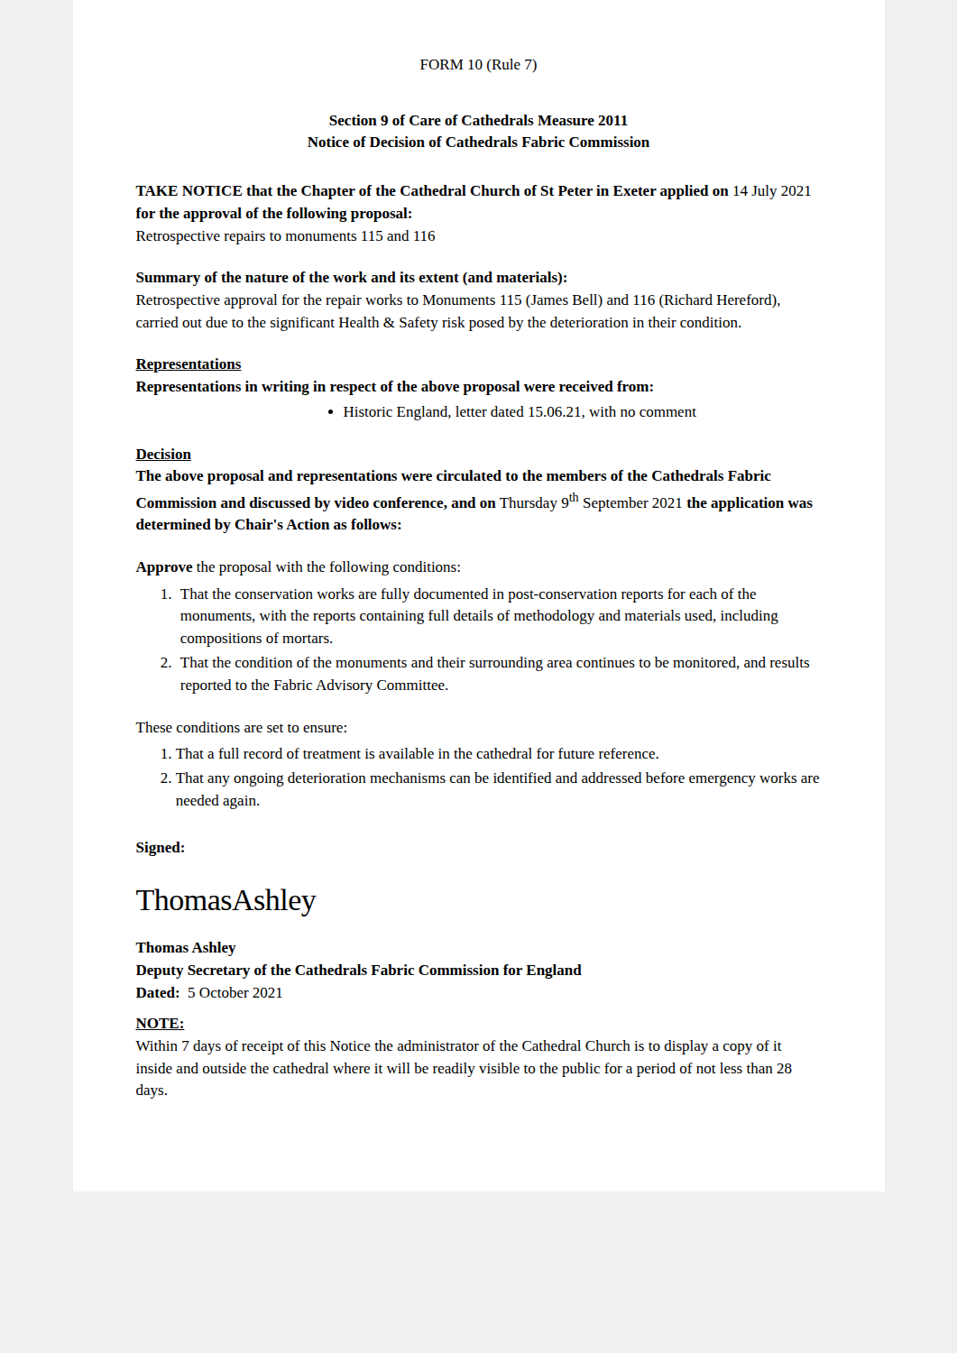FORM 10 (Rule 7)
Section 9 of Care of Cathedrals Measure 2011
Notice of Decision of Cathedrals Fabric Commission
TAKE NOTICE that the Chapter of the Cathedral Church of St Peter in Exeter applied on 14 July 2021 for the approval of the following proposal:
Retrospective repairs to monuments 115 and 116
Summary of the nature of the work and its extent (and materials):
Retrospective approval for the repair works to Monuments 115 (James Bell) and 116 (Richard Hereford), carried out due to the significant Health & Safety risk posed by the deterioration in their condition.
Representations
Representations in writing in respect of the above proposal were received from:
Historic England, letter dated 15.06.21, with no comment
Decision
The above proposal and representations were circulated to the members of the Cathedrals Fabric Commission and discussed by video conference, and on Thursday 9th September 2021 the application was determined by Chair's Action as follows:
Approve the proposal with the following conditions:
That the conservation works are fully documented in post-conservation reports for each of the monuments, with the reports containing full details of methodology and materials used, including compositions of mortars.
That the condition of the monuments and their surrounding area continues to be monitored, and results reported to the Fabric Advisory Committee.
These conditions are set to ensure:
That a full record of treatment is available in the cathedral for future reference.
That any ongoing deterioration mechanisms can be identified and addressed before emergency works are needed again.
Signed:
ThomasAshley
Thomas Ashley
Deputy Secretary of the Cathedrals Fabric Commission for England
Dated: 5 October 2021
NOTE:
Within 7 days of receipt of this Notice the administrator of the Cathedral Church is to display a copy of it inside and outside the cathedral where it will be readily visible to the public for a period of not less than 28 days.